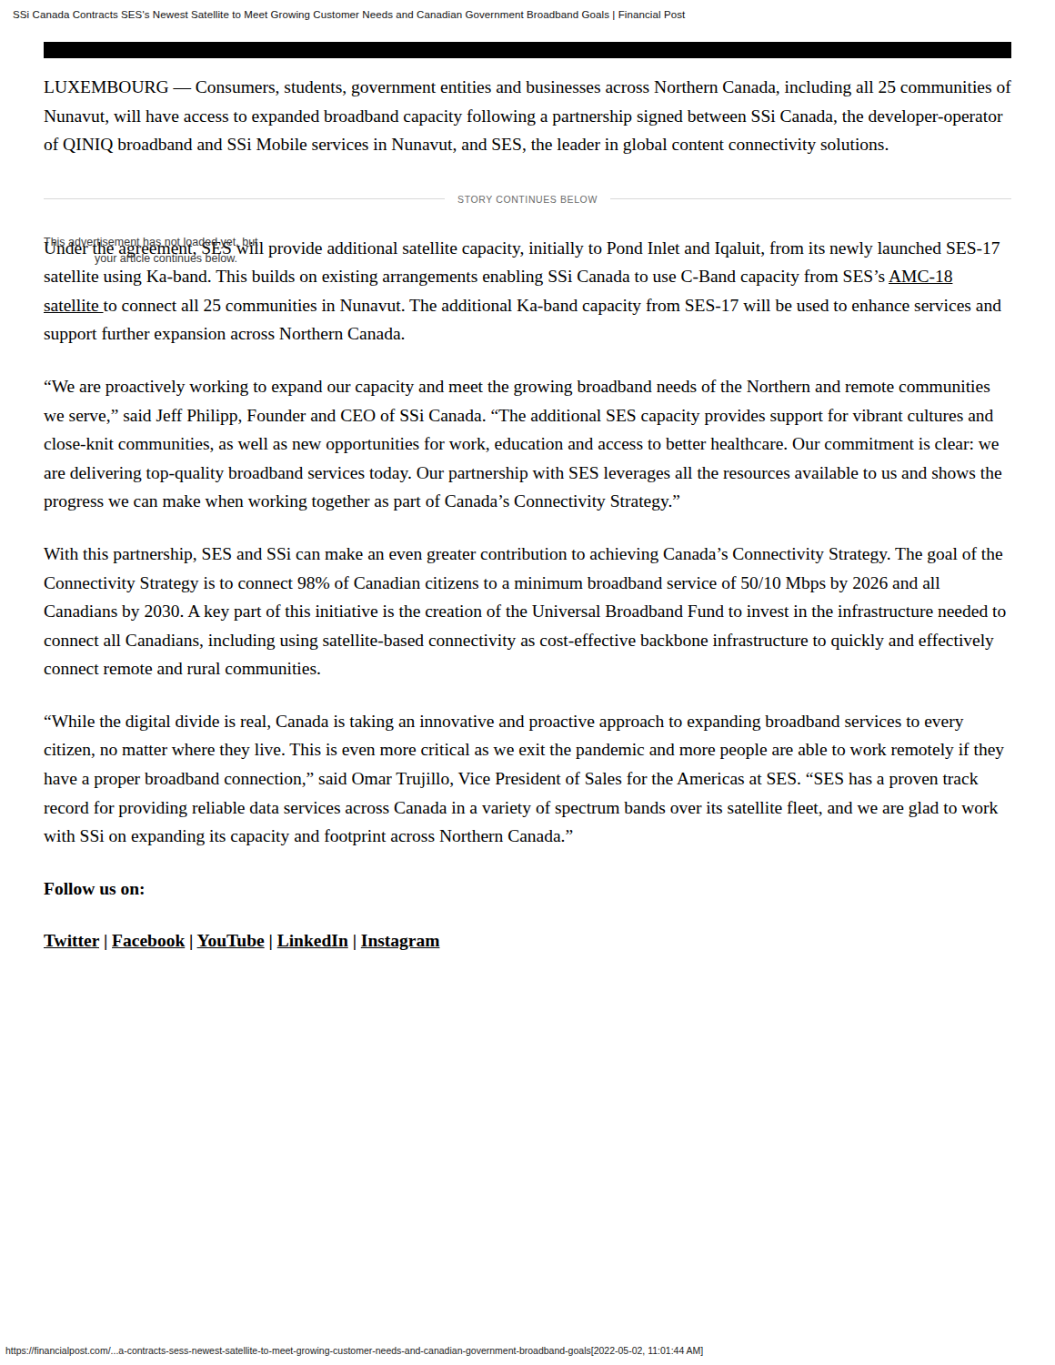SSi Canada Contracts SES's Newest Satellite to Meet Growing Customer Needs and Canadian Government Broadband Goals | Financial Post
LUXEMBOURG — Consumers, students, government entities and businesses across Northern Canada, including all 25 communities of Nunavut, will have access to expanded broadband capacity following a partnership signed between SSi Canada, the developer-operator of QINIQ broadband and SSi Mobile services in Nunavut, and SES, the leader in global content connectivity solutions.
Story continues below
This advertisement has not loaded yet, but
your article continues below.
Under the agreement, SES will provide additional satellite capacity, initially to Pond Inlet and Iqaluit, from its newly launched SES-17 satellite using Ka-band. This builds on existing arrangements enabling SSi Canada to use C-Band capacity from SES’s AMC-18 satellite to connect all 25 communities in Nunavut. The additional Ka-band capacity from SES-17 will be used to enhance services and support further expansion across Northern Canada.
“We are proactively working to expand our capacity and meet the growing broadband needs of the Northern and remote communities we serve,” said Jeff Philipp, Founder and CEO of SSi Canada. “The additional SES capacity provides support for vibrant cultures and close-knit communities, as well as new opportunities for work, education and access to better healthcare. Our commitment is clear: we are delivering top-quality broadband services today. Our partnership with SES leverages all the resources available to us and shows the progress we can make when working together as part of Canada’s Connectivity Strategy.”
With this partnership, SES and SSi can make an even greater contribution to achieving Canada’s Connectivity Strategy. The goal of the Connectivity Strategy is to connect 98% of Canadian citizens to a minimum broadband service of 50/10 Mbps by 2026 and all Canadians by 2030. A key part of this initiative is the creation of the Universal Broadband Fund to invest in the infrastructure needed to connect all Canadians, including using satellite-based connectivity as cost-effective backbone infrastructure to quickly and effectively connect remote and rural communities.
“While the digital divide is real, Canada is taking an innovative and proactive approach to expanding broadband services to every citizen, no matter where they live. This is even more critical as we exit the pandemic and more people are able to work remotely if they have a proper broadband connection,” said Omar Trujillo, Vice President of Sales for the Americas at SES. “SES has a proven track record for providing reliable data services across Canada in a variety of spectrum bands over its satellite fleet, and we are glad to work with SSi on expanding its capacity and footprint across Northern Canada.”
Follow us on:
Twitter | Facebook | YouTube | LinkedIn | Instagram
https://financialpost.com/...a-contracts-sess-newest-satellite-to-meet-growing-customer-needs-and-canadian-government-broadband-goals[2022-05-02, 11:01:44 AM]